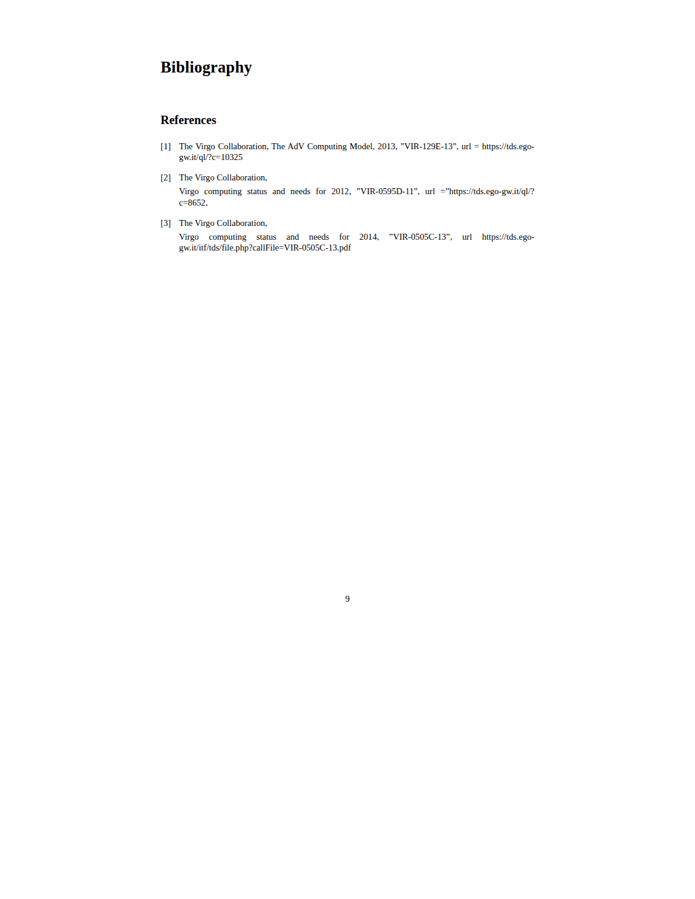Bibliography
References
[1] The Virgo Collaboration, The AdV Computing Model, 2013, ”VIR-129E-13”, url = https://tds.ego- gw.it/ql/?c=10325
[2] The Virgo Collaboration, Virgo computing status and needs for 2012, ”VIR-0595D-11”, url =”https://tds.ego-gw.it/ql/?c=8652,
[3] The Virgo Collaboration, Virgo computing status and needs for 2014, ”VIR-0505C-13”, url https://tds.ego- gw.it/itf/tds/file.php?callFile=VIR-0505C-13.pdf
9